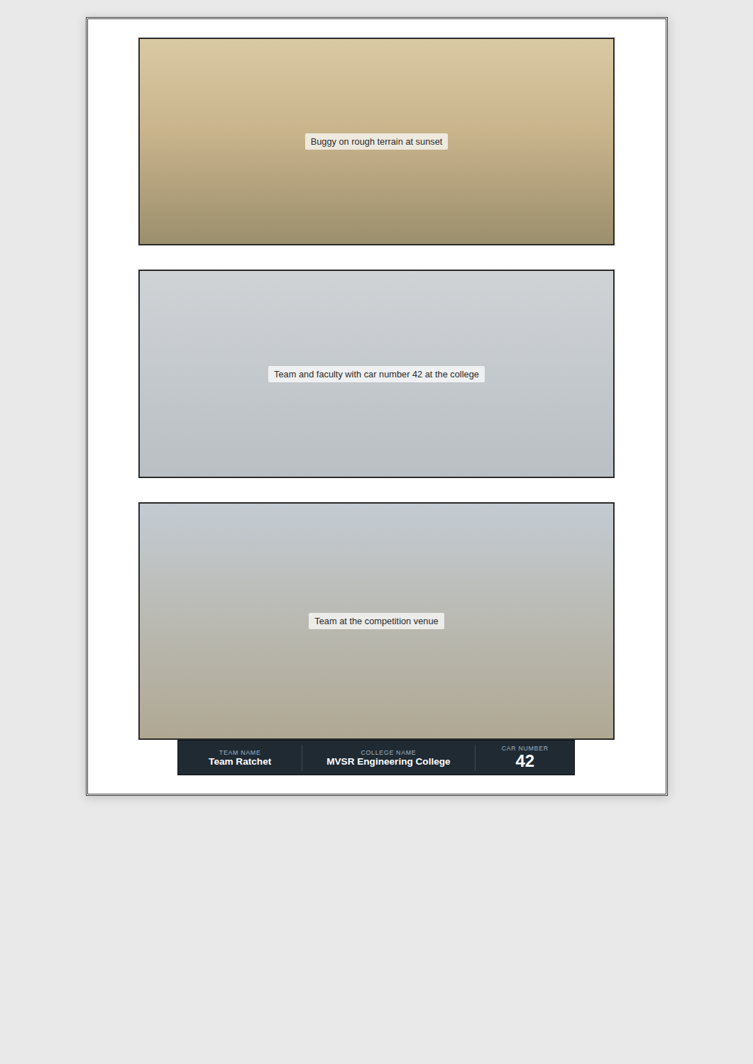Team Ratchet — MVSR Engineering College — Car Number 42
Buggy on rough terrain at sunset
Team and faculty with car number 42 at the college
Team at the competition venue
Team Name Team Ratchet
College Name MVSR Engineering College
Car Number 42